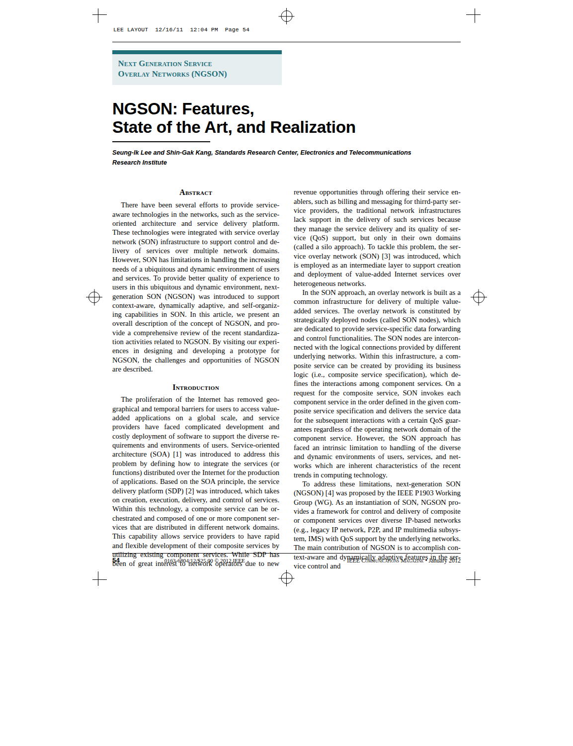LEE LAYOUT 12/16/11 12:04 PM Page 54
Next Generation Service
Overlay Networks (NGSON)
NGSON: Features,
State of the Art, and Realization
Seung-Ik Lee and Shin-Gak Kang, Standards Research Center, Electronics and Telecommunications
Research Institute
Abstract
There have been several efforts to provide service-aware technologies in the networks, such as the service-oriented architecture and service delivery platform. These technologies were integrated with service overlay network (SON) infrastructure to support control and delivery of services over multiple network domains. However, SON has limitations in handling the increasing needs of a ubiquitous and dynamic environment of users and services. To provide better quality of experience to users in this ubiquitous and dynamic environment, next-generation SON (NGSON) was introduced to support context-aware, dynamically adaptive, and self-organizing capabilities in SON. In this article, we present an overall description of the concept of NGSON, and provide a comprehensive review of the recent standardization activities related to NGSON. By visiting our experiences in designing and developing a prototype for NGSON, the challenges and opportunities of NGSON are described.
Introduction
The proliferation of the Internet has removed geographical and temporal barriers for users to access value-added applications on a global scale, and service providers have faced complicated development and costly deployment of software to support the diverse requirements and environments of users. Service-oriented architecture (SOA) [1] was introduced to address this problem by defining how to integrate the services (or functions) distributed over the Internet for the production of applications. Based on the SOA principle, the service delivery platform (SDP) [2] was introduced, which takes on creation, execution, delivery, and control of services. Within this technology, a composite service can be orchestrated and composed of one or more component services that are distributed in different network domains. This capability allows service providers to have rapid and flexible development of their composite services by utilizing existing component services. While SDP has been of great interest to network operators due to new revenue opportunities through offering their service enablers, such as billing and messaging for thirrd-party service providers, the traditional network infrastructures lack support in the delivery of such services because they manage the service delivery and its quality of service (QoS) support, but only in their own domains (called a silo approach). To tackle this problem, the service overlay network (SON) [3] was introduced, which is employed as an intermediate layer to support creation and deployment of value-added Internet services over heterogeneous networks.
In the SON approach, an overlay network is built as a common infrastructure for delivery of multiple value-added services. The overlay network is constituted by strategically deployed nodes (called SON nodes), which are dedicated to provide service-specific data forwarding and control functionalities. The SON nodes are interconnected with the logical connections provided by different underlying networks. Within this infrastructure, a composite service can be created by providing its business logic (i.e., composite service specification), which defines the interactions among component services. On a request for the composite service, SON invokes each component service in the order defined in the given composite service specification and delivers the service data for the subsequent interactions with a certain QoS guarantees regardless of the operating network domain of the component service. However, the SON approach has faced an intrinsic limitation to handling of the diverse and dynamic environments of users, services, and networks which are inherent characteristics of the recent trends in computing technology.
To address these limitations, next-generation SON (NGSON) [4] was proposed by the IEEE P1903 Working Group (WG). As an instantiation of SON, NGSON provides a framework for control and delivery of composite or component services over diverse IP-based networks (e.g., legacy IP network, P2P, and IP multimedia subsystem, IMS) with QoS support by the underlying networks. The main contribution of NGSON is to accomplish context-aware and dynamically adaptive features in the service control and
54
0163-6804/12/$25.00 © 2012 IEEE
IEEE Communications Magazine • January 2012